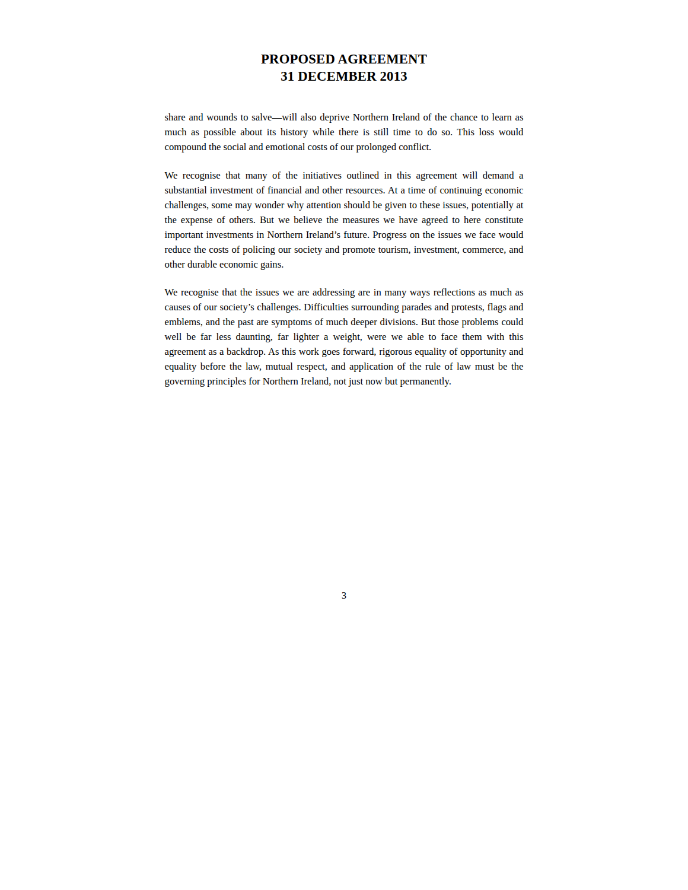PROPOSED AGREEMENT
31 DECEMBER 2013
share and wounds to salve—will also deprive Northern Ireland of the chance to learn as much as possible about its history while there is still time to do so. This loss would compound the social and emotional costs of our prolonged conflict.
We recognise that many of the initiatives outlined in this agreement will demand a substantial investment of financial and other resources. At a time of continuing economic challenges, some may wonder why attention should be given to these issues, potentially at the expense of others. But we believe the measures we have agreed to here constitute important investments in Northern Ireland’s future. Progress on the issues we face would reduce the costs of policing our society and promote tourism, investment, commerce, and other durable economic gains.
We recognise that the issues we are addressing are in many ways reflections as much as causes of our society’s challenges. Difficulties surrounding parades and protests, flags and emblems, and the past are symptoms of much deeper divisions. But those problems could well be far less daunting, far lighter a weight, were we able to face them with this agreement as a backdrop. As this work goes forward, rigorous equality of opportunity and equality before the law, mutual respect, and application of the rule of law must be the governing principles for Northern Ireland, not just now but permanently.
3